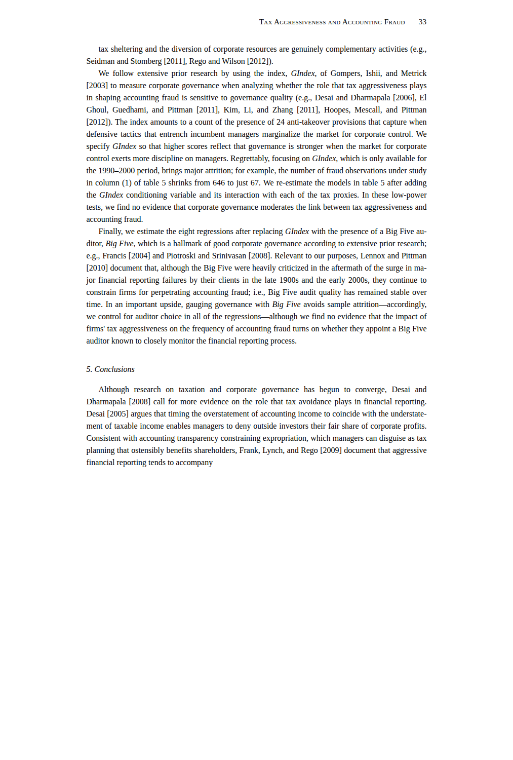Tax Aggressiveness and Accounting Fraud 33
tax sheltering and the diversion of corporate resources are genuinely complementary activities (e.g., Seidman and Stomberg [2011], Rego and Wilson [2012]).
We follow extensive prior research by using the index, GIndex, of Gompers, Ishii, and Metrick [2003] to measure corporate governance when analyzing whether the role that tax aggressiveness plays in shaping accounting fraud is sensitive to governance quality (e.g., Desai and Dharmapala [2006], El Ghoul, Guedhami, and Pittman [2011], Kim, Li, and Zhang [2011], Hoopes, Mescall, and Pittman [2012]). The index amounts to a count of the presence of 24 anti-takeover provisions that capture when defensive tactics that entrench incumbent managers marginalize the market for corporate control. We specify GIndex so that higher scores reflect that governance is stronger when the market for corporate control exerts more discipline on managers. Regrettably, focusing on GIndex, which is only available for the 1990–2000 period, brings major attrition; for example, the number of fraud observations under study in column (1) of table 5 shrinks from 646 to just 67. We re-estimate the models in table 5 after adding the GIndex conditioning variable and its interaction with each of the tax proxies. In these low-power tests, we find no evidence that corporate governance moderates the link between tax aggressiveness and accounting fraud.
Finally, we estimate the eight regressions after replacing GIndex with the presence of a Big Five auditor, Big Five, which is a hallmark of good corporate governance according to extensive prior research; e.g., Francis [2004] and Piotroski and Srinivasan [2008]. Relevant to our purposes, Lennox and Pittman [2010] document that, although the Big Five were heavily criticized in the aftermath of the surge in major financial reporting failures by their clients in the late 1900s and the early 2000s, they continue to constrain firms for perpetrating accounting fraud; i.e., Big Five audit quality has remained stable over time. In an important upside, gauging governance with Big Five avoids sample attrition—accordingly, we control for auditor choice in all of the regressions—although we find no evidence that the impact of firms' tax aggressiveness on the frequency of accounting fraud turns on whether they appoint a Big Five auditor known to closely monitor the financial reporting process.
5. Conclusions
Although research on taxation and corporate governance has begun to converge, Desai and Dharmapala [2008] call for more evidence on the role that tax avoidance plays in financial reporting. Desai [2005] argues that timing the overstatement of accounting income to coincide with the understatement of taxable income enables managers to deny outside investors their fair share of corporate profits. Consistent with accounting transparency constraining expropriation, which managers can disguise as tax planning that ostensibly benefits shareholders, Frank, Lynch, and Rego [2009] document that aggressive financial reporting tends to accompany